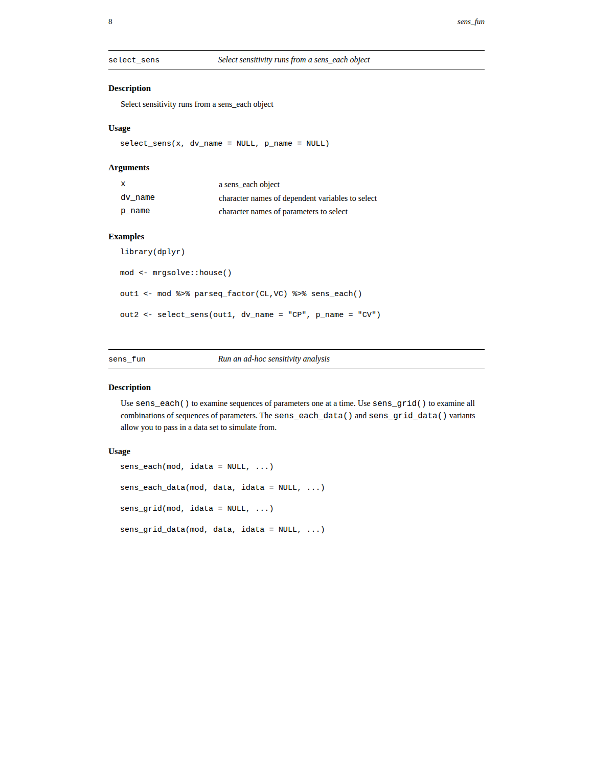8 sens_fun
select_sens Select sensitivity runs from a sens_each object
Description
Select sensitivity runs from a sens_each object
Usage
select_sens(x, dv_name = NULL, p_name = NULL)
Arguments
| x | a sens_each object |
| dv_name | character names of dependent variables to select |
| p_name | character names of parameters to select |
Examples
library(dplyr)

mod <- mrgsolve::house()

out1 <- mod %>% parseq_factor(CL,VC) %>% sens_each()

out2 <- select_sens(out1, dv_name = "CP", p_name = "CV")
sens_fun Run an ad-hoc sensitivity analysis
Description
Use sens_each() to examine sequences of parameters one at a time. Use sens_grid() to examine all combinations of sequences of parameters. The sens_each_data() and sens_grid_data() variants allow you to pass in a data set to simulate from.
Usage
sens_each(mod, idata = NULL, ...)

sens_each_data(mod, data, idata = NULL, ...)

sens_grid(mod, idata = NULL, ...)

sens_grid_data(mod, data, idata = NULL, ...)